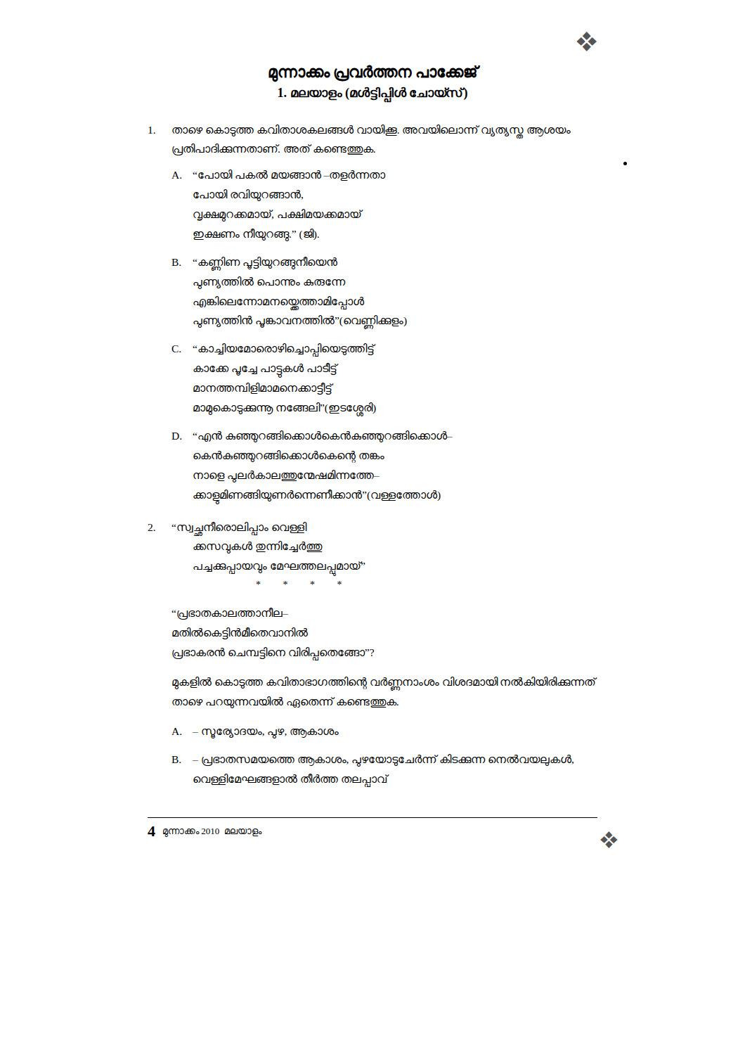❖
മുന്നാക്കം പ്രവർത്തന പാക്കേജ്
1. മലയാളം (മൾട്ടിപ്പിൾ ചോയ്സ്)
താഴെ കൊടുത്ത കവിതാശകലങ്ങൾ വായിക്കൂ. അവയിലൊന്ന് വ്യത്യസ്ത ആശയം പ്രതിപാദിക്കുന്നതാണ്. അത് കണ്ടെത്തുക.
A. “പോയി പകൽ മയങ്ങാൻ –തളർന്നതാ പോയി രവിയുറങ്ങാൻ, വൃക്ഷമുറക്കമായ്, പക്ഷിമയക്കമായ് ഇക്ഷണം നീയുറങ്ങു.” (ജി).
B. “കണ്ണിണ പൂട്ടിയുറങ്ങുനീയെൻ പുണ്യത്തിൽ പൊന്നും കുരുന്നേ എങ്കിലെന്നോമനയ്ക്കെത്താമിപ്പോൾ പുണ്യത്തിൻ പൂങ്കാവനത്തിൽ”(വെണ്ണിക്കുളം)
C. “കാച്ചിയമോരൊഴിച്ചൊപ്പിയെടുത്തിട്ട് കാക്കേ പൂച്ചേ പാട്ടുകൾ പാടീട്ട് മാനത്തമ്പിളിമാമനെക്കാട്ടീട്ട് മാമുകൊടുക്കുന്നൂ നങ്ങേലി”(ഇടശ്ശേരി)
D. “എൻ കുഞ്ഞുറങ്ങിക്കൊൾകെൻകുഞ്ഞുറങ്ങിക്കൊൾ– കെൻകുഞ്ഞുറങ്ങിക്കൊൾകെന്റെ തങ്കം നാളെ പുലർകാലത്തുന്മേഷമിന്നത്തേ– ക്കാളുമിണങ്ങിയുണർന്നെണീക്കാൻ”(വള്ളത്തോൾ)
“സ്വച്ഛനീരൊലിപ്പാം വെള്ളി ക്കസവുകൾ തുന്നിച്ചേർത്തു പച്ചക്കുപ്പായവും മേഘത്തലപ്പുമായ്”
* * * *
“പ്രഭാതകാലത്താനീല– മതിൽകെട്ടിൻമീതെവാനിൽ പ്രഭാകരൻ ചെമ്പട്ടിനെ വിരിപ്പതെങ്ങോ”?
മുകളിൽ കൊടുത്ത കവിതാഭാഗത്തിന്റെ വർണ്ണനാംശം വിശദമായി നൽകിയിരിക്കുന്നത് താഴെ പറയുന്നവയിൽ ഏതെന്ന് കണ്ടെത്തുക.
A. – സൂര്യോദയം, പുഴ, ആകാശം
B. – പ്രഭാതസമയത്തെ ആകാശം, പുഴയോടുചേർന്ന് കിടക്കുന്ന നെൽവയലുകൾ, വെള്ളിമേഘങ്ങളാൽ തീർത്ത തലപ്പാവ്
4 മുന്നാക്കം 2010 മലയാളം
❖